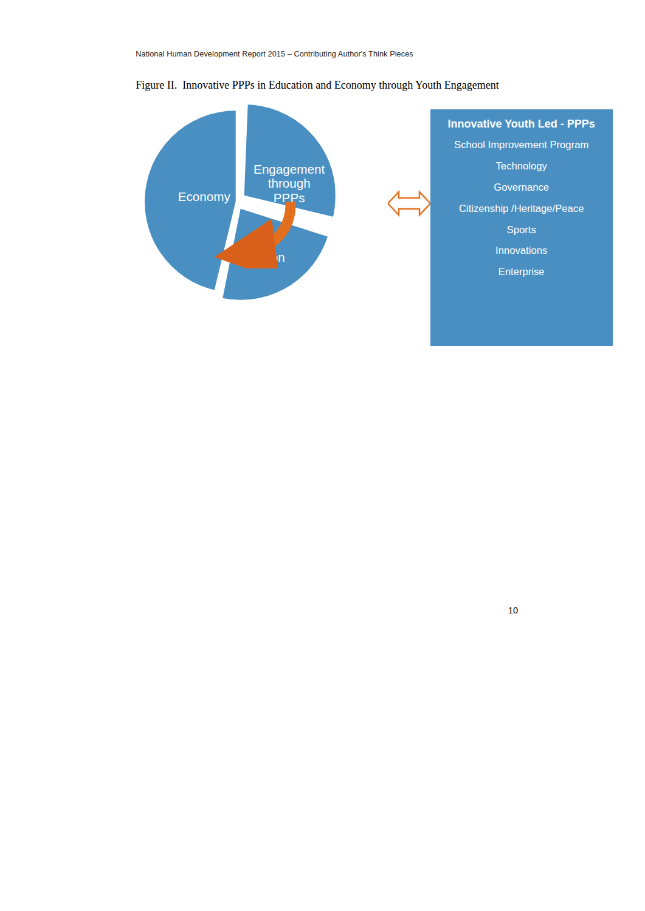National Human Development Report 2015 – Contributing Author's Think Pieces
Figure II. Innovative PPPs in Education and Economy through Youth Engagement
Economy
Engagement
through
PPPs
Education
Innovative Youth Led - PPPs
School Improvement Program
Technology
Governance
Citizenship /Heritage/Peace
Sports
Innovations
Enterprise
10